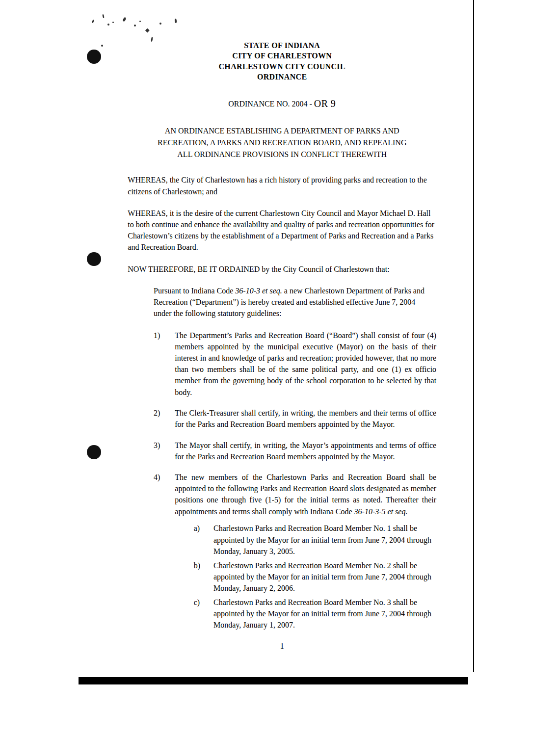STATE OF INDIANA
CITY OF CHARLESTOWN
CHARLESTOWN CITY COUNCIL
ORDINANCE
ORDINANCE NO. 2004 - OR 9
An Ordinance Establishing a Department of Parks and
Recreation, a Parks and Recreation Board, and Repealing
All Ordinance Provisions in Conflict Therewith
WHEREAS, the City of Charlestown has a rich history of providing parks and recreation to the citizens of Charlestown; and
WHEREAS, it is the desire of the current Charlestown City Council and Mayor Michael D. Hall to both continue and enhance the availability and quality of parks and recreation opportunities for Charlestown’s citizens by the establishment of a Department of Parks and Recreation and a Parks and Recreation Board.
NOW THEREFORE, BE IT ORDAINED by the City Council of Charlestown that:
Pursuant to Indiana Code 36-10-3 et seq. a new Charlestown Department of Parks and Recreation (“Department”) is hereby created and established effective June 7, 2004 under the following statutory guidelines:
1) The Department’s Parks and Recreation Board (“Board”) shall consist of four (4) members appointed by the municipal executive (Mayor) on the basis of their interest in and knowledge of parks and recreation; provided however, that no more than two members shall be of the same political party, and one (1) ex officio member from the governing body of the school corporation to be selected by that body.
2) The Clerk-Treasurer shall certify, in writing, the members and their terms of office for the Parks and Recreation Board members appointed by the Mayor.
3) The Mayor shall certify, in writing, the Mayor’s appointments and terms of office for the Parks and Recreation Board members appointed by the Mayor.
4) The new members of the Charlestown Parks and Recreation Board shall be appointed to the following Parks and Recreation Board slots designated as member positions one through five (1-5) for the initial terms as noted. Thereafter their appointments and terms shall comply with Indiana Code 36-10-3-5 et seq.
a) Charlestown Parks and Recreation Board Member No. 1 shall be appointed by the Mayor for an initial term from June 7, 2004 through Monday, January 3, 2005.
b) Charlestown Parks and Recreation Board Member No. 2 shall be appointed by the Mayor for an initial term from June 7, 2004 through Monday, January 2, 2006.
c) Charlestown Parks and Recreation Board Member No. 3 shall be appointed by the Mayor for an initial term from June 7, 2004 through Monday, January 1, 2007.
1